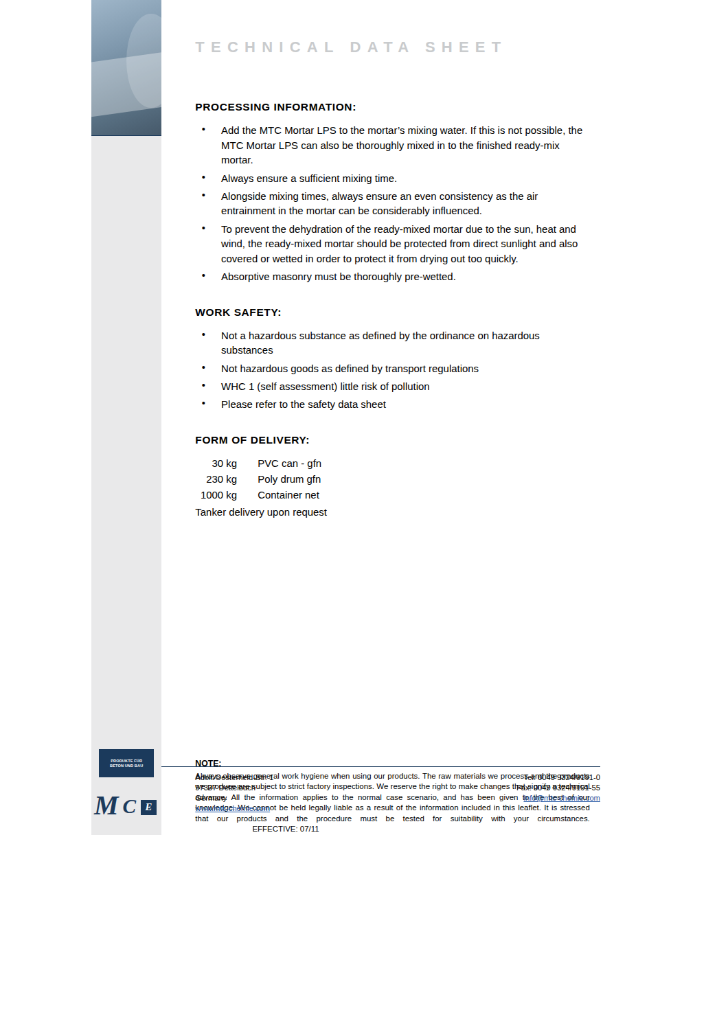PRODUKTE FÜR
BETON UND BAU
M C E
TECHNICAL DATA SHEET
PROCESSING INFORMATION:
Add the MTC Mortar LPS to the mortar’s mixing water. If this is not possible, the MTC Mortar LPS can also be thoroughly mixed in to the finished ready-mix mortar.
Always ensure a sufficient mixing time.
Alongside mixing times, always ensure an even consistency as the air entrainment in the mortar can be considerably influenced.
To prevent the dehydration of the ready-mixed mortar due to the sun, heat and wind, the ready-mixed mortar should be protected from direct sunlight and also covered or wetted in order to protect it from drying out too quickly.
Absorptive masonry must be thoroughly pre-wetted.
WORK SAFETY:
Not a hazardous substance as defined by the ordinance on hazardous substances
Not hazardous goods as defined by transport regulations
WHC 1 (self assessment) little risk of pollution
Please refer to the safety data sheet
FORM OF DELIVERY:
| 30 kg | PVC can - gfn |
| 230 kg | Poly drum gfn |
| 1000 kg | Container net |
Tanker delivery upon request
NOTE:
Always observe general work hygiene when using our products. The raw materials we process and the products we produce are subject to strict factory inspections. We reserve the right to make changes that signify a technical advance. All the information applies to the normal case scenario, and has been given to the best of our knowledge. We cannot be held legally liable as a result of the information included in this leaflet. It is stressed that our products and the procedure must be tested for suitability with your circumstances. EFFECTIVE: 07/11
Adolf-Oesterheld-Str. 1
97337 Dettelbach
Germany
www.mtc-chemie.com
Tel: 0049 9324/9191-0
Fax: 0049 9324/9191-55
info@mtc-chemie.com